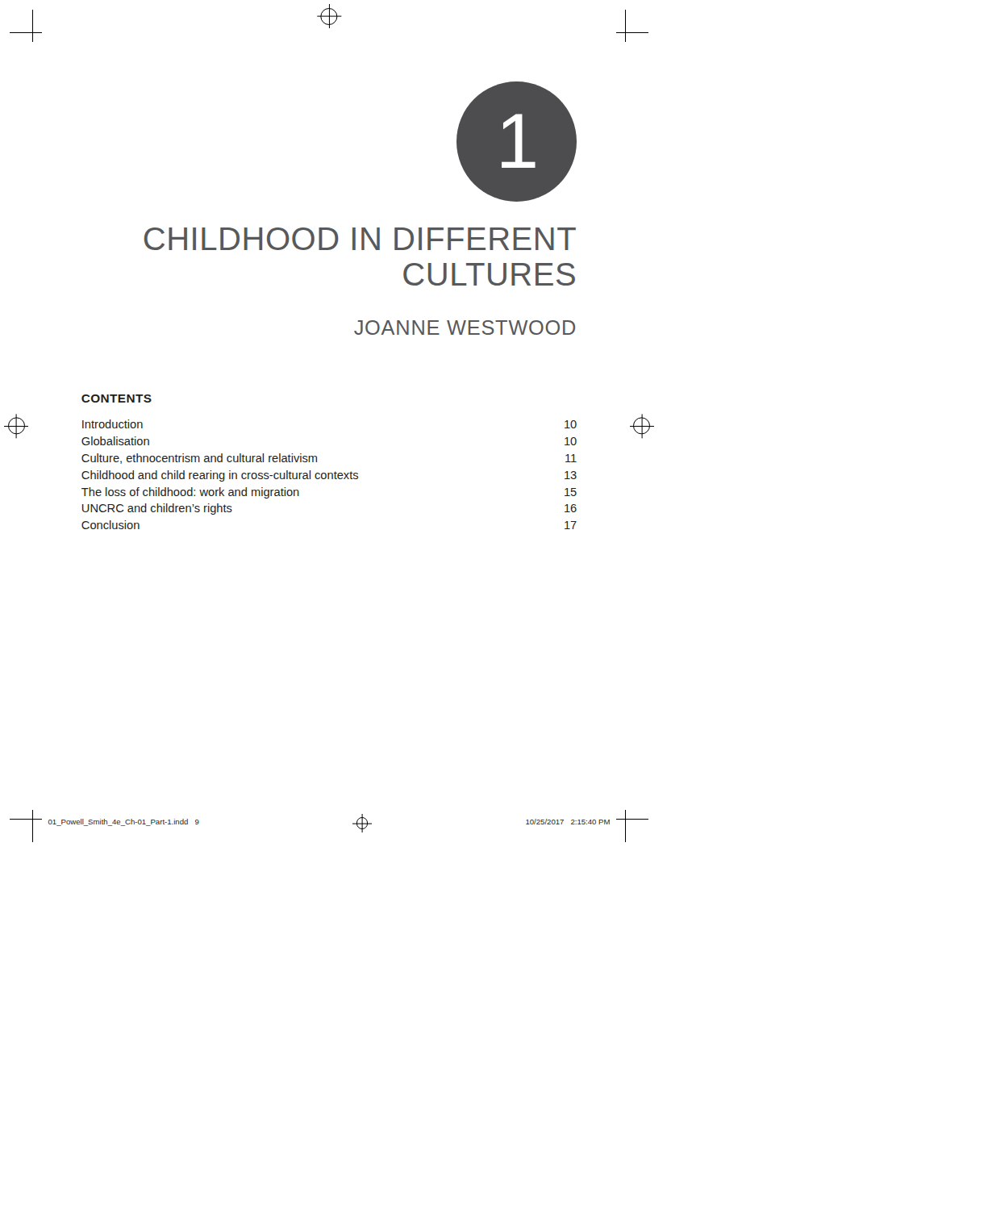1
Childhood in Different
Cultures
Joanne Westwood
Contents
Introduction 10
Globalisation 10
Culture, ethnocentrism and cultural relativism 11
Childhood and child rearing in cross-cultural contexts 13
The loss of childhood: work and migration 15
UNCRC and children’s rights 16
Conclusion 17
01_Powell_Smith_4e_Ch-01_Part-1.indd 9 10/25/2017 2:15:40 PM